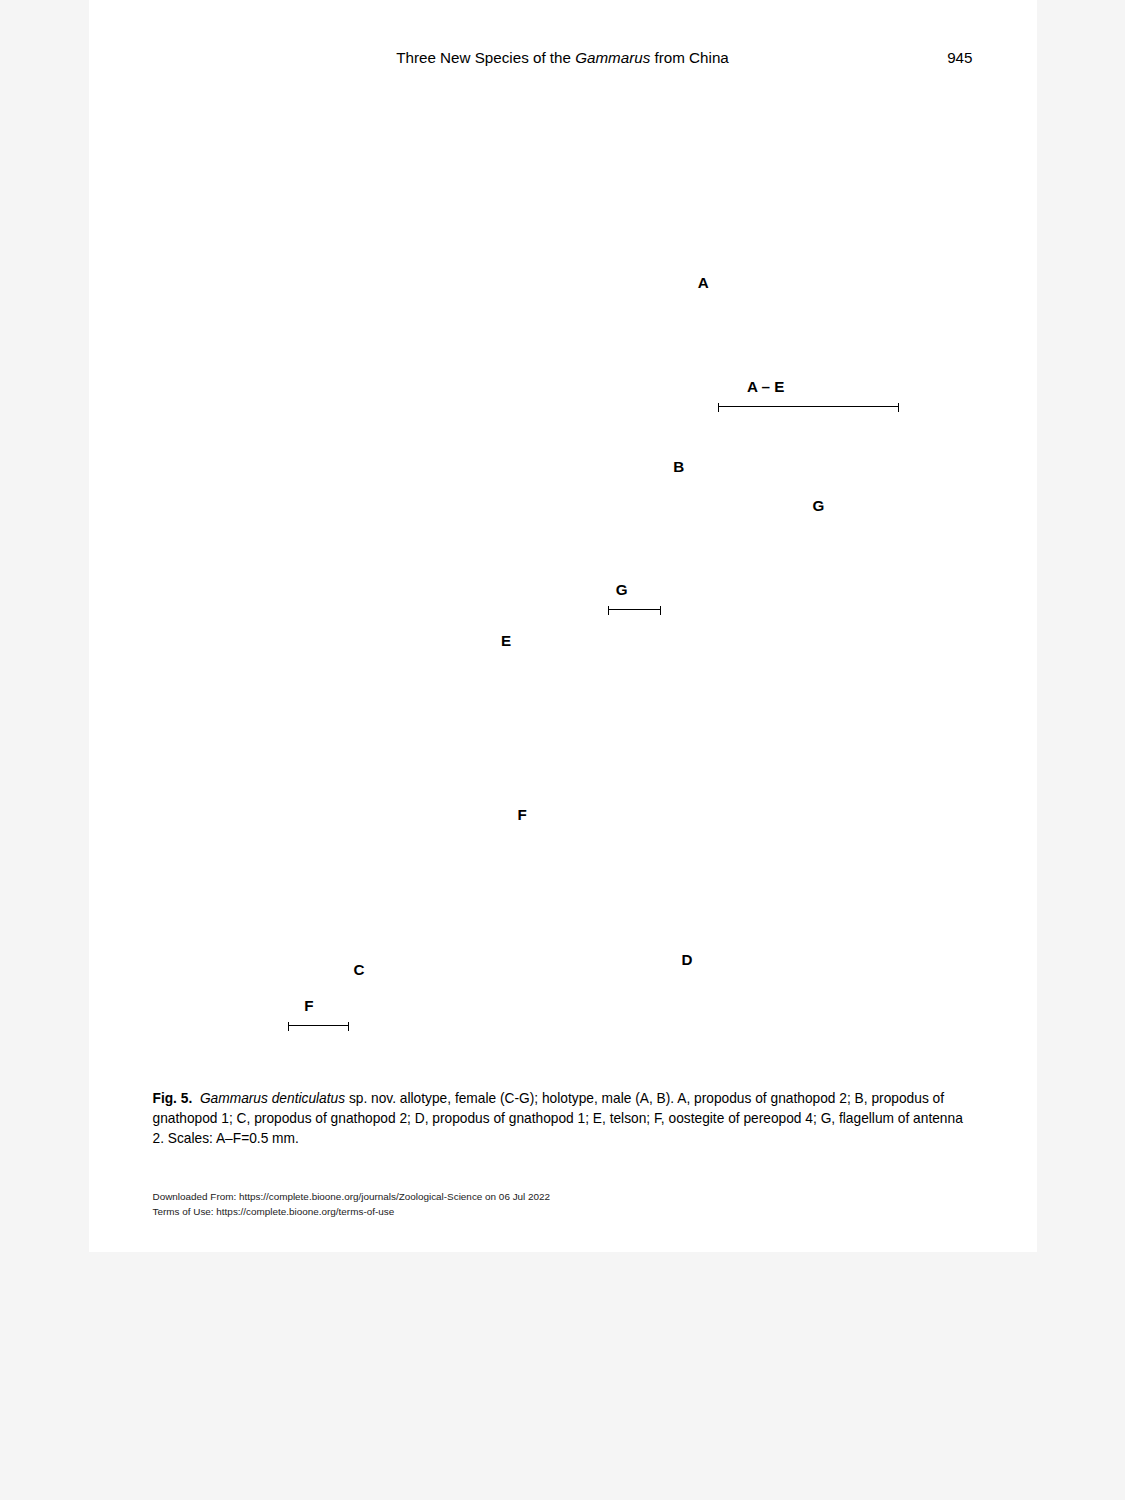Three New Species of the Gammarus from China
945
A B G E F C D A – E G F
Fig. 5. Gammarus denticulatus sp. nov. allotype, female (C-G); holotype, male (A, B). A, propodus of gnathopod 2; B, propodus of gnathopod 1; C, propodus of gnathopod 2; D, propodus of gnathopod 1; E, telson; F, oostegite of pereopod 4; G, flagellum of antenna 2. Scales: A–F=0.5 mm.
Downloaded From: https://complete.bioone.org/journals/Zoological-Science on 06 Jul 2022
Terms of Use: https://complete.bioone.org/terms-of-use